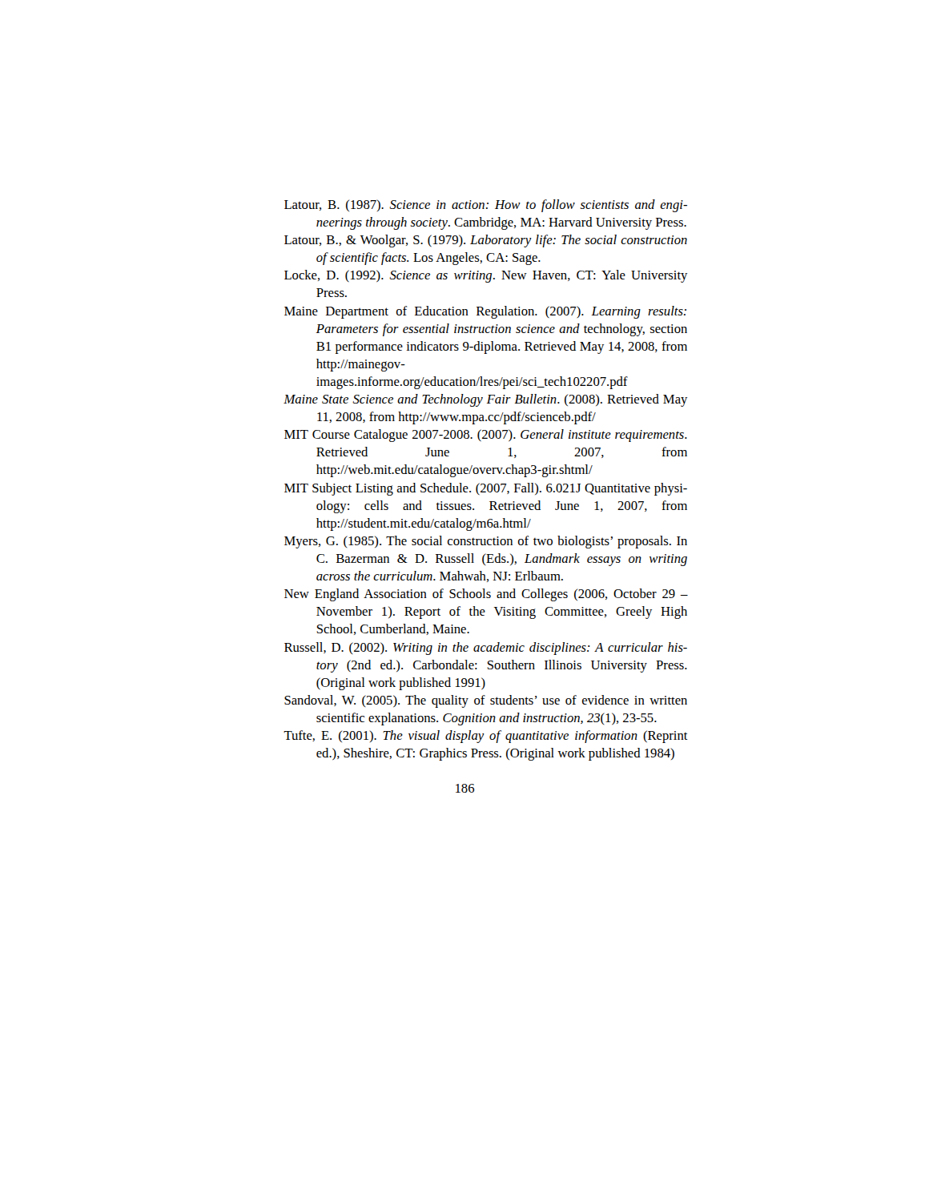Latour, B. (1987). Science in action: How to follow scientists and engineerings through society. Cambridge, MA: Harvard University Press.
Latour, B., & Woolgar, S. (1979). Laboratory life: The social construction of scientific facts. Los Angeles, CA: Sage.
Locke, D. (1992). Science as writing. New Haven, CT: Yale University Press.
Maine Department of Education Regulation. (2007). Learning results: Parameters for essential instruction science and technology, section B1 performance indicators 9-diploma. Retrieved May 14, 2008, from http://mainegov-images.informe.org/education/lres/pei/sci_tech102207.pdf
Maine State Science and Technology Fair Bulletin. (2008). Retrieved May 11, 2008, from http://www.mpa.cc/pdf/scienceb.pdf/
MIT Course Catalogue 2007-2008. (2007). General institute requirements. Retrieved June 1, 2007, from http://web.mit.edu/catalogue/overv.chap3-gir.shtml/
MIT Subject Listing and Schedule. (2007, Fall). 6.021J Quantitative physiology: cells and tissues. Retrieved June 1, 2007, from http://student.mit.edu/catalog/m6a.html/
Myers, G. (1985). The social construction of two biologists’ proposals. In C. Bazerman & D. Russell (Eds.), Landmark essays on writing across the curriculum. Mahwah, NJ: Erlbaum.
New England Association of Schools and Colleges (2006, October 29 – November 1). Report of the Visiting Committee, Greely High School, Cumberland, Maine.
Russell, D. (2002). Writing in the academic disciplines: A curricular history (2nd ed.). Carbondale: Southern Illinois University Press. (Original work published 1991)
Sandoval, W. (2005). The quality of students’ use of evidence in written scientific explanations. Cognition and instruction, 23(1), 23-55.
Tufte, E. (2001). The visual display of quantitative information (Reprint ed.), Sheshire, CT: Graphics Press. (Original work published 1984)
186